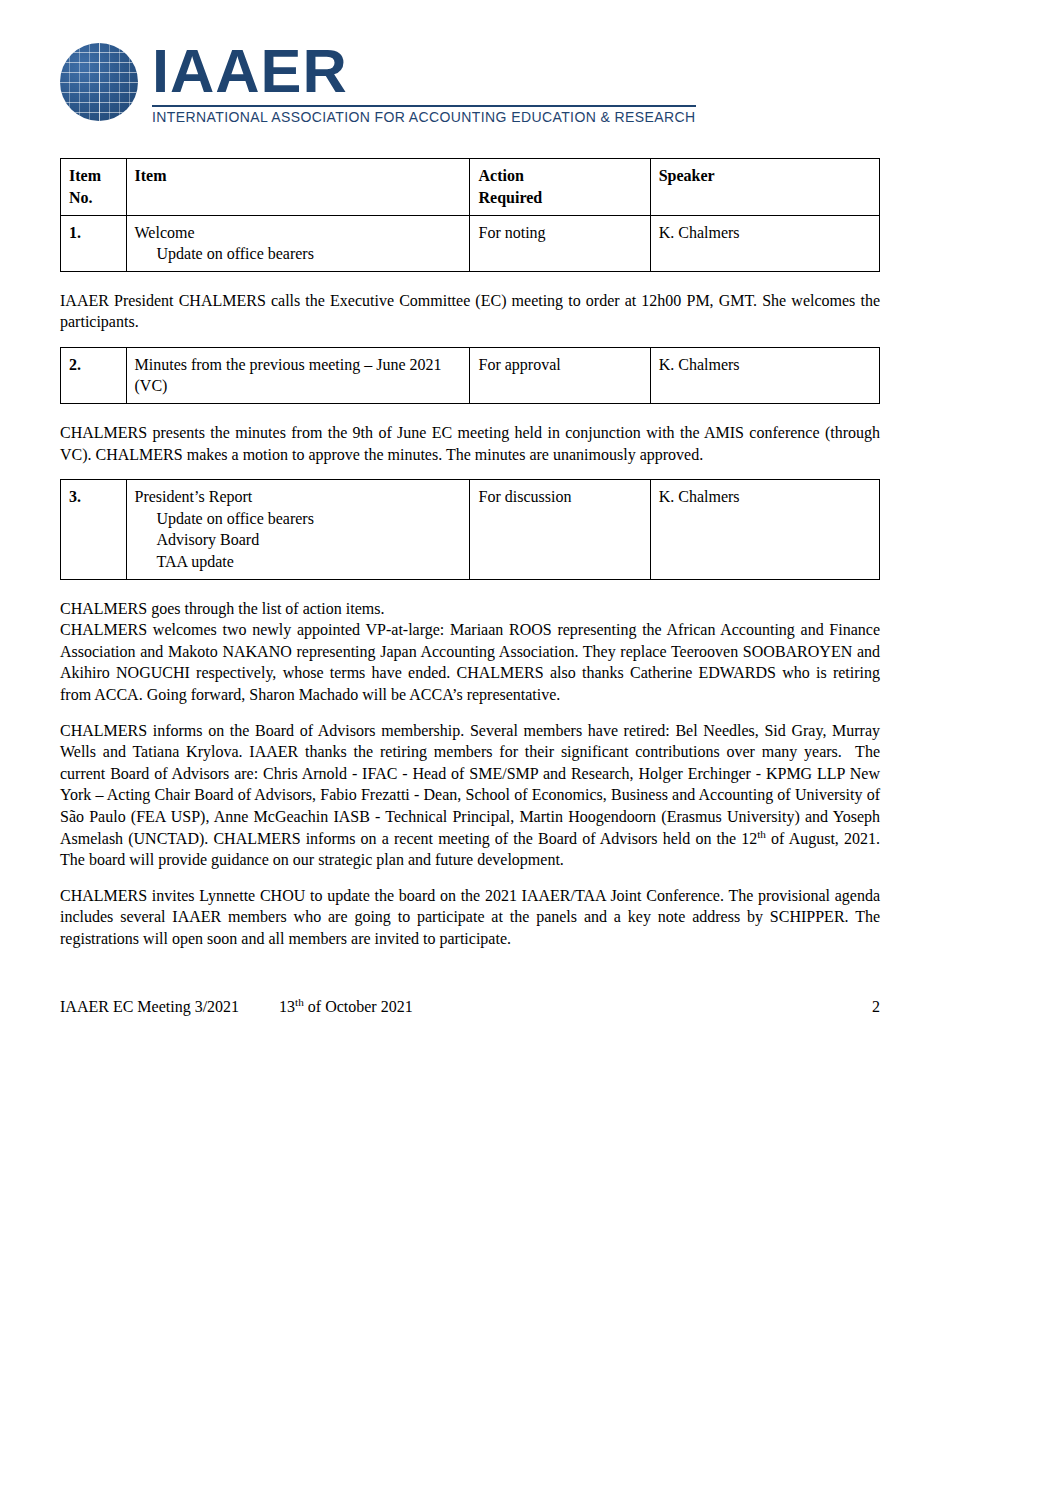IAAER
INTERNATIONAL ASSOCIATION FOR ACCOUNTING EDUCATION & RESEARCH
| Item No. | Item | Action Required | Speaker |
| --- | --- | --- | --- |
| 1. | Welcome Update on office bearers | For noting | K. Chalmers |
IAAER President CHALMERS calls the Executive Committee (EC) meeting to order at 12h00 PM, GMT. She welcomes the participants.
| 2. | Minutes from the previous meeting – June 2021 (VC) | For approval | K. Chalmers |
CHALMERS presents the minutes from the 9th of June EC meeting held in conjunction with the AMIS conference (through VC). CHALMERS makes a motion to approve the minutes. The minutes are unanimously approved.
| 3. | President’s Report Update on office bearers Advisory Board TAA update | For discussion | K. Chalmers |
CHALMERS goes through the list of action items.
CHALMERS welcomes two newly appointed VP-at-large: Mariaan ROOS representing the African Accounting and Finance Association and Makoto NAKANO representing Japan Accounting Association. They replace Teerooven SOOBAROYEN and Akihiro NOGUCHI respectively, whose terms have ended. CHALMERS also thanks Catherine EDWARDS who is retiring from ACCA. Going forward, Sharon Machado will be ACCA’s representative.
CHALMERS informs on the Board of Advisors membership. Several members have retired: Bel Needles, Sid Gray, Murray Wells and Tatiana Krylova. IAAER thanks the retiring members for their significant contributions over many years. The current Board of Advisors are: Chris Arnold - IFAC - Head of SME/SMP and Research, Holger Erchinger - KPMG LLP New York – Acting Chair Board of Advisors, Fabio Frezatti - Dean, School of Economics, Business and Accounting of University of São Paulo (FEA USP), Anne McGeachin IASB - Technical Principal, Martin Hoogendoorn (Erasmus University) and Yoseph Asmelash (UNCTAD). CHALMERS informs on a recent meeting of the Board of Advisors held on the 12th of August, 2021. The board will provide guidance on our strategic plan and future development.
CHALMERS invites Lynnette CHOU to update the board on the 2021 IAAER/TAA Joint Conference. The provisional agenda includes several IAAER members who are going to participate at the panels and a key note address by SCHIPPER. The registrations will open soon and all members are invited to participate.
IAAER EC Meeting 3/2021
13th of October 2021
2